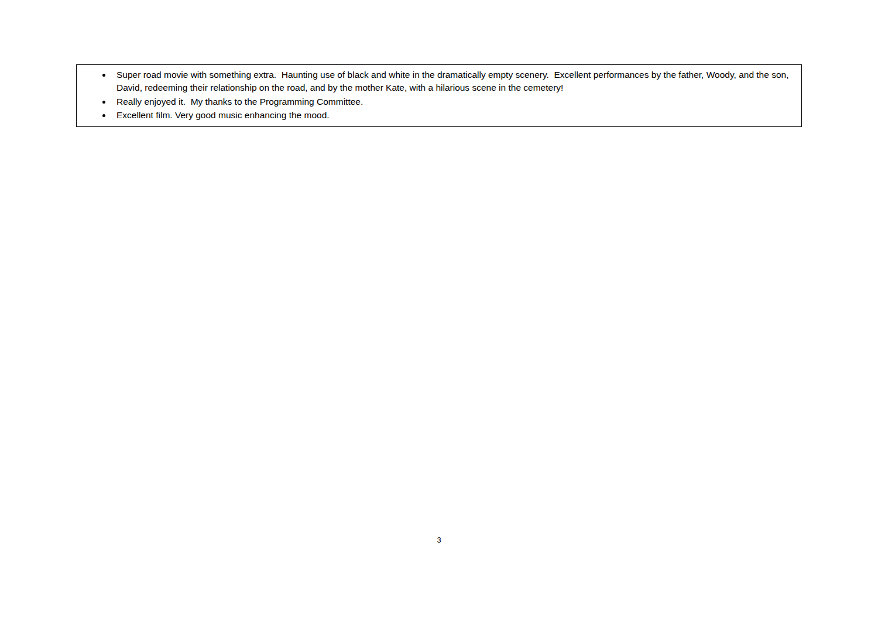Super road movie with something extra. Haunting use of black and white in the dramatically empty scenery. Excellent performances by the father, Woody, and the son, David, redeeming their relationship on the road, and by the mother Kate, with a hilarious scene in the cemetery!
Really enjoyed it. My thanks to the Programming Committee.
Excellent film. Very good music enhancing the mood.
3